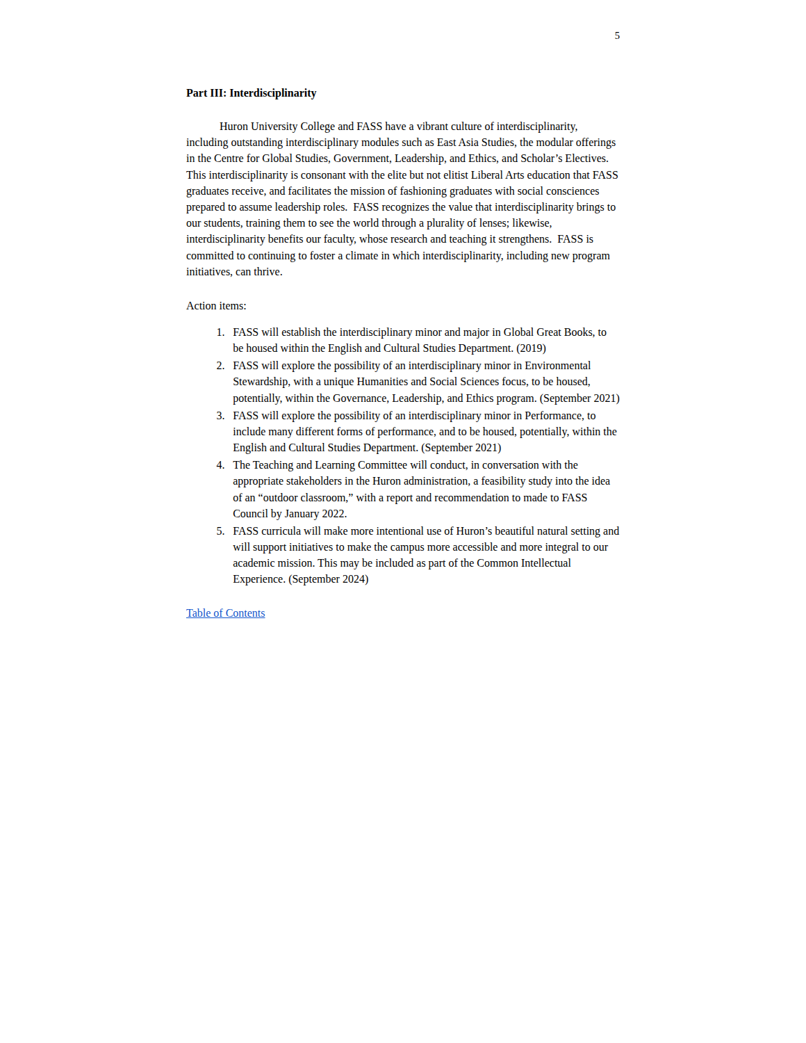5
Part III: Interdisciplinarity
Huron University College and FASS have a vibrant culture of interdisciplinarity, including outstanding interdisciplinary modules such as East Asia Studies, the modular offerings in the Centre for Global Studies, Government, Leadership, and Ethics, and Scholar’s Electives. This interdisciplinarity is consonant with the elite but not elitist Liberal Arts education that FASS graduates receive, and facilitates the mission of fashioning graduates with social consciences prepared to assume leadership roles. FASS recognizes the value that interdisciplinarity brings to our students, training them to see the world through a plurality of lenses; likewise, interdisciplinarity benefits our faculty, whose research and teaching it strengthens. FASS is committed to continuing to foster a climate in which interdisciplinarity, including new program initiatives, can thrive.
Action items:
FASS will establish the interdisciplinary minor and major in Global Great Books, to be housed within the English and Cultural Studies Department. (2019)
FASS will explore the possibility of an interdisciplinary minor in Environmental Stewardship, with a unique Humanities and Social Sciences focus, to be housed, potentially, within the Governance, Leadership, and Ethics program. (September 2021)
FASS will explore the possibility of an interdisciplinary minor in Performance, to include many different forms of performance, and to be housed, potentially, within the English and Cultural Studies Department. (September 2021)
The Teaching and Learning Committee will conduct, in conversation with the appropriate stakeholders in the Huron administration, a feasibility study into the idea of an “outdoor classroom,” with a report and recommendation to made to FASS Council by January 2022.
FASS curricula will make more intentional use of Huron’s beautiful natural setting and will support initiatives to make the campus more accessible and more integral to our academic mission. This may be included as part of the Common Intellectual Experience. (September 2024)
Table of Contents